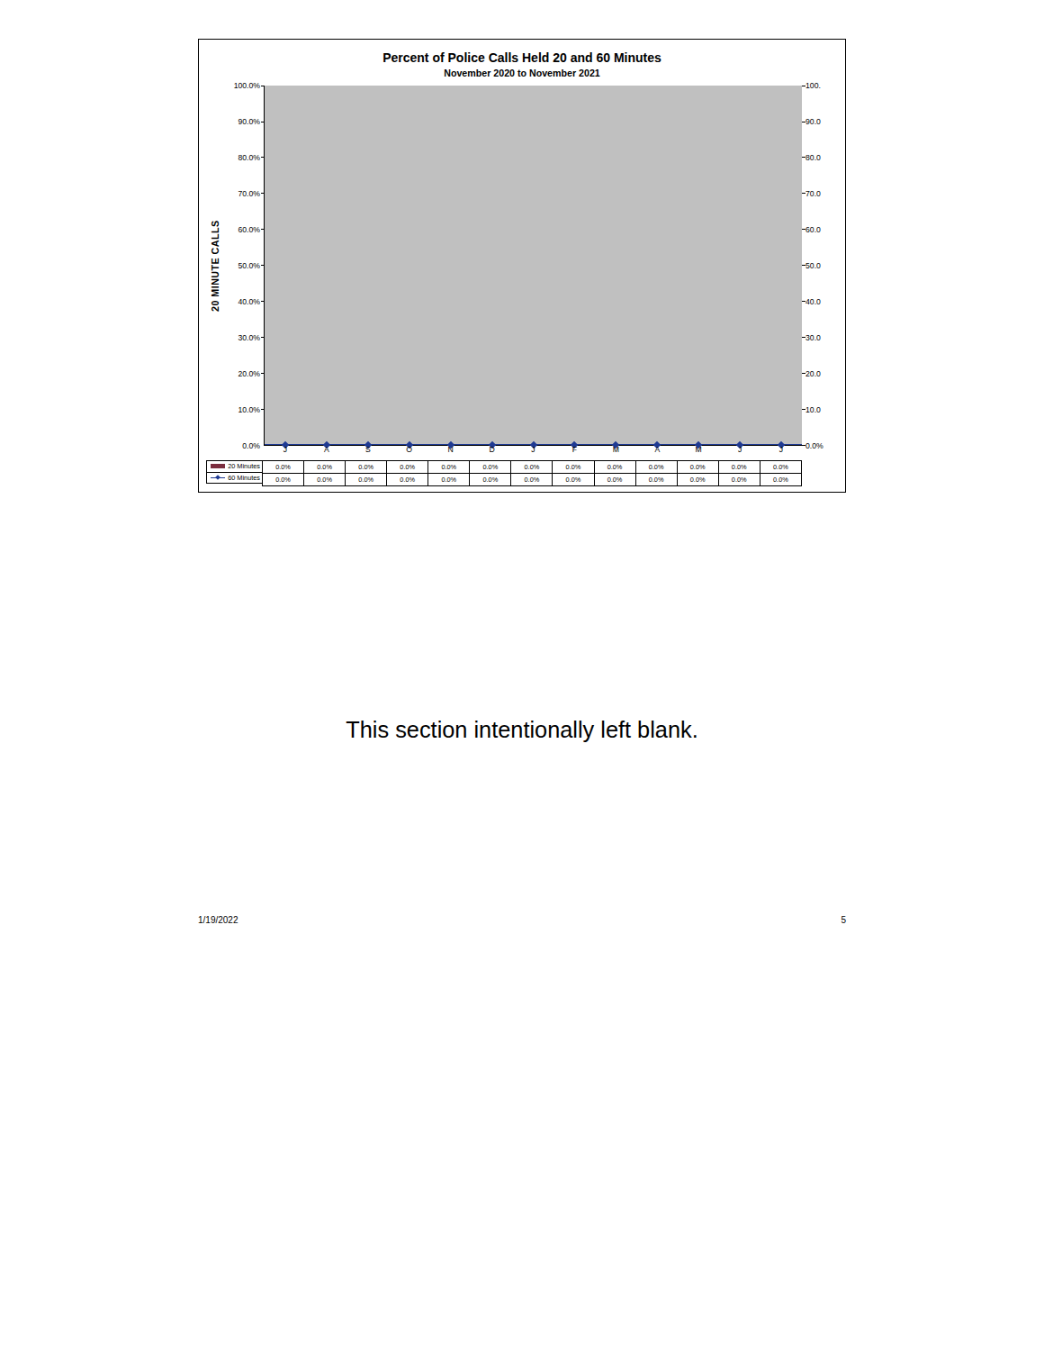Percent of Police Calls Held 20 and 60 Minutes
November 2020 to November 2021
20 MINUTE CALLS
100.0% 90.0% 80.0% 70.0% 60.0% 50.0% 40.0% 30.0% 20.0% 10.0% 0.0%
J A S O N D J F M A M J J
100. 90.0 80.0 70.0 60.0 50.0 40.0 30.0 20.0 10.0 0.0%
20 Minutes
60 Minutes
| 0.0% | 0.0% | 0.0% | 0.0% | 0.0% | 0.0% | 0.0% | 0.0% | 0.0% | 0.0% | 0.0% | 0.0% | 0.0% |
| 0.0% | 0.0% | 0.0% | 0.0% | 0.0% | 0.0% | 0.0% | 0.0% | 0.0% | 0.0% | 0.0% | 0.0% | 0.0% |
This section intentionally left blank.
1/19/2022 5